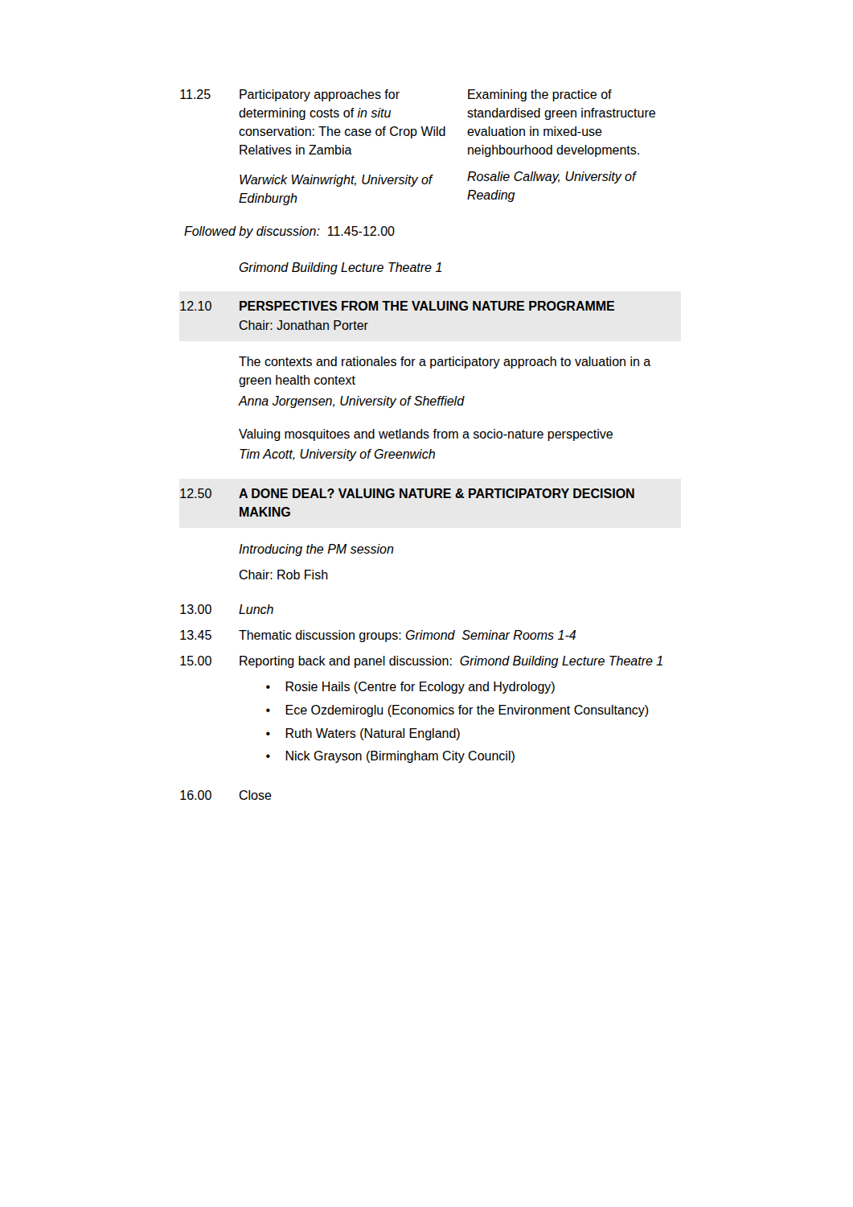11.25
Participatory approaches for determining costs of in situ conservation: The case of Crop Wild Relatives in Zambia
Warwick Wainwright, University of Edinburgh
Examining the practice of standardised green infrastructure evaluation in mixed-use neighbourhood developments.
Rosalie Callway, University of Reading
Followed by discussion: 11.45-12.00
Grimond Building Lecture Theatre 1
12.10
Perspectives from the Valuing Nature Programme
Chair: Jonathan Porter
The contexts and rationales for a participatory approach to valuation in a green health context
Anna Jorgensen, University of Sheffield
Valuing mosquitoes and wetlands from a socio-nature perspective
Tim Acott, University of Greenwich
12.50
A done deal? Valuing Nature & Participatory Decision Making
Introducing the PM session
Chair: Rob Fish
13.00
Lunch
13.45
Thematic discussion groups: Grimond Seminar Rooms 1-4
15.00
Reporting back and panel discussion: Grimond Building Lecture Theatre 1
Rosie Hails (Centre for Ecology and Hydrology)
Ece Ozdemiroglu (Economics for the Environment Consultancy)
Ruth Waters (Natural England)
Nick Grayson (Birmingham City Council)
16.00
Close